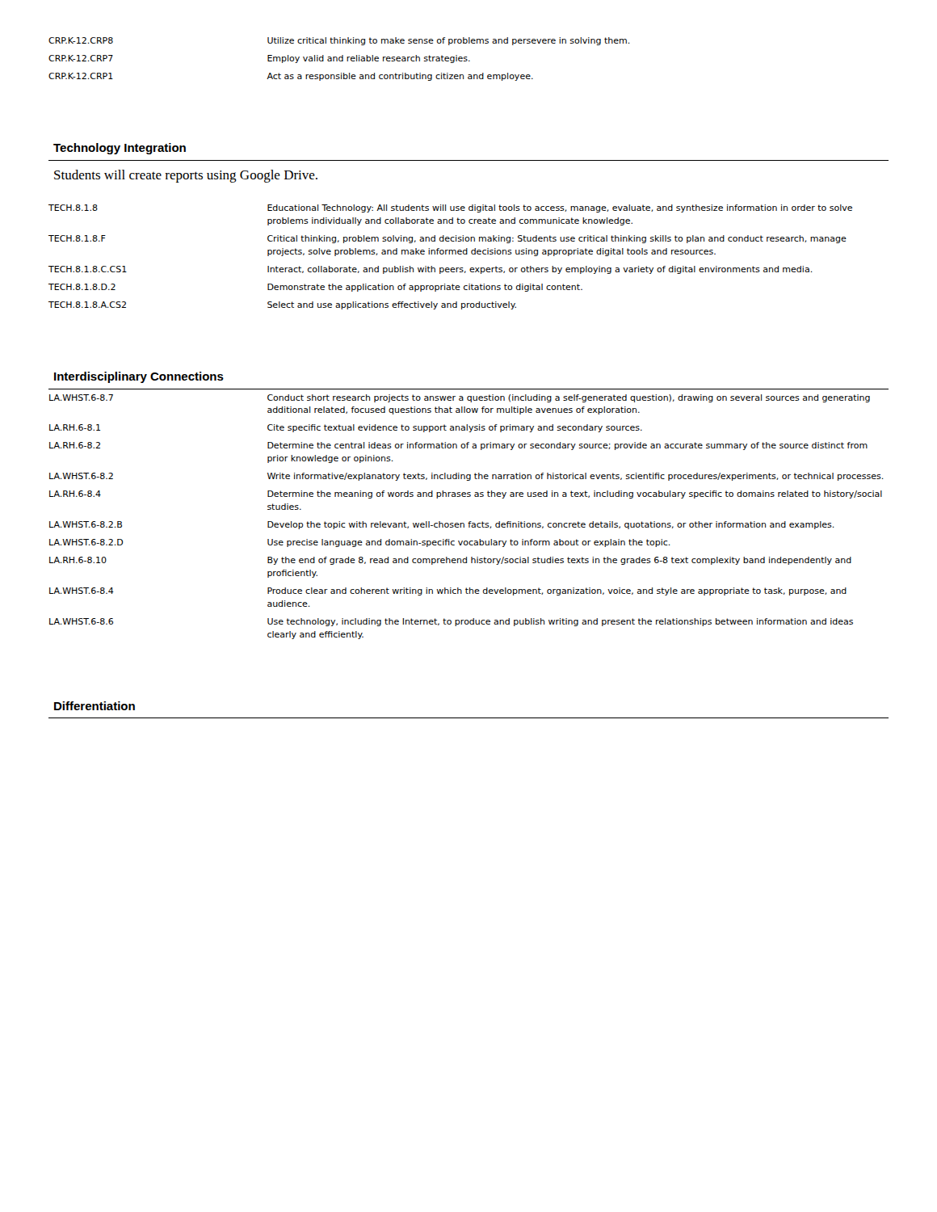| CRP.K-12.CRP8 | Utilize critical thinking to make sense of problems and persevere in solving them. |
| CRP.K-12.CRP7 | Employ valid and reliable research strategies. |
| CRP.K-12.CRP1 | Act as a responsible and contributing citizen and employee. |
Technology Integration
Students will create reports using Google Drive.
| TECH.8.1.8 | Educational Technology: All students will use digital tools to access, manage, evaluate, and synthesize information in order to solve problems individually and collaborate and to create and communicate knowledge. |
| TECH.8.1.8.F | Critical thinking, problem solving, and decision making: Students use critical thinking skills to plan and conduct research, manage projects, solve problems, and make informed decisions using appropriate digital tools and resources. |
| TECH.8.1.8.C.CS1 | Interact, collaborate, and publish with peers, experts, or others by employing a variety of digital environments and media. |
| TECH.8.1.8.D.2 | Demonstrate the application of appropriate citations to digital content. |
| TECH.8.1.8.A.CS2 | Select and use applications effectively and productively. |
Interdisciplinary Connections
| LA.WHST.6-8.7 | Conduct short research projects to answer a question (including a self-generated question), drawing on several sources and generating additional related, focused questions that allow for multiple avenues of exploration. |
| LA.RH.6-8.1 | Cite specific textual evidence to support analysis of primary and secondary sources. |
| LA.RH.6-8.2 | Determine the central ideas or information of a primary or secondary source; provide an accurate summary of the source distinct from prior knowledge or opinions. |
| LA.WHST.6-8.2 | Write informative/explanatory texts, including the narration of historical events, scientific procedures/experiments, or technical processes. |
| LA.RH.6-8.4 | Determine the meaning of words and phrases as they are used in a text, including vocabulary specific to domains related to history/social studies. |
| LA.WHST.6-8.2.B | Develop the topic with relevant, well-chosen facts, definitions, concrete details, quotations, or other information and examples. |
| LA.WHST.6-8.2.D | Use precise language and domain-specific vocabulary to inform about or explain the topic. |
| LA.RH.6-8.10 | By the end of grade 8, read and comprehend history/social studies texts in the grades 6-8 text complexity band independently and proficiently. |
| LA.WHST.6-8.4 | Produce clear and coherent writing in which the development, organization, voice, and style are appropriate to task, purpose, and audience. |
| LA.WHST.6-8.6 | Use technology, including the Internet, to produce and publish writing and present the relationships between information and ideas clearly and efficiently. |
Differentiation